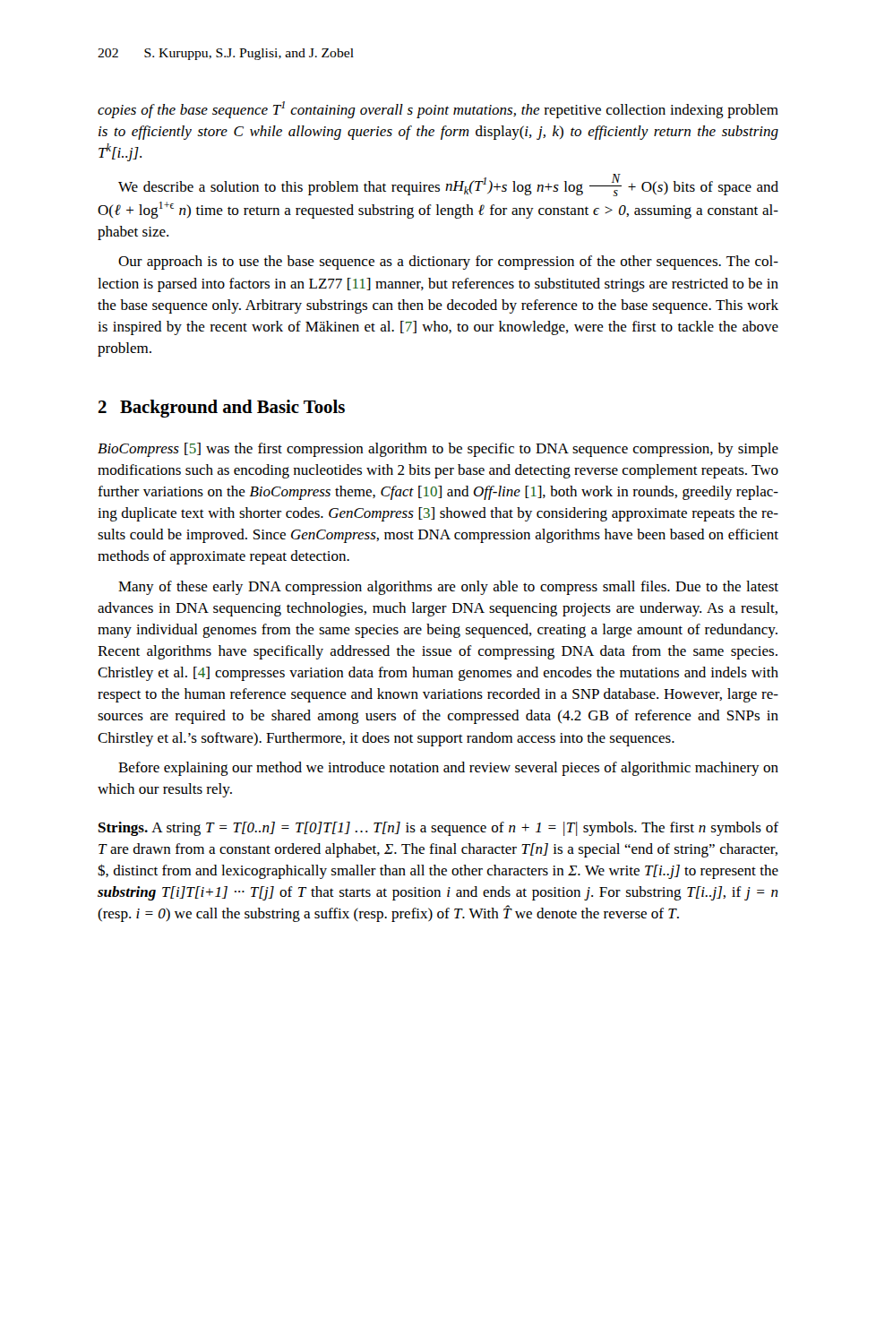202 S. Kuruppu, S.J. Puglisi, and J. Zobel
copies of the base sequence T1 containing overall s point mutations, the repetitive collection indexing problem is to efficiently store C while allowing queries of the form display(i, j, k) to efficiently return the substring Tk[i..j].
We describe a solution to this problem that requires nHk(T1)+s log n+s log Ns + O(s) bits of space and O(ℓ + log1+ϵ n) time to return a requested substring of length ℓ for any constant ϵ > 0, assuming a constant alphabet size.
Our approach is to use the base sequence as a dictionary for compression of the other sequences. The collection is parsed into factors in an LZ77 [11] manner, but references to substituted strings are restricted to be in the base sequence only. Arbitrary substrings can then be decoded by reference to the base sequence. This work is inspired by the recent work of Mäkinen et al. [7] who, to our knowledge, were the first to tackle the above problem.
2 Background and Basic Tools
BioCompress [5] was the first compression algorithm to be specific to DNA sequence compression, by simple modifications such as encoding nucleotides with 2 bits per base and detecting reverse complement repeats. Two further variations on the BioCompress theme, Cfact [10] and Off-line [1], both work in rounds, greedily replacing duplicate text with shorter codes. GenCompress [3] showed that by considering approximate repeats the results could be improved. Since GenCompress, most DNA compression algorithms have been based on efficient methods of approximate repeat detection.
Many of these early DNA compression algorithms are only able to compress small files. Due to the latest advances in DNA sequencing technologies, much larger DNA sequencing projects are underway. As a result, many individual genomes from the same species are being sequenced, creating a large amount of redundancy. Recent algorithms have specifically addressed the issue of compressing DNA data from the same species. Christley et al. [4] compresses variation data from human genomes and encodes the mutations and indels with respect to the human reference sequence and known variations recorded in a SNP database. However, large resources are required to be shared among users of the compressed data (4.2 GB of reference and SNPs in Chirstley et al.’s software). Furthermore, it does not support random access into the sequences.
Before explaining our method we introduce notation and review several pieces of algorithmic machinery on which our results rely.
Strings. A string T = T[0..n] = T[0]T[1] … T[n] is a sequence of n + 1 = |T| symbols. The first n symbols of T are drawn from a constant ordered alphabet, Σ. The final character T[n] is a special “end of string” character, $, distinct from and lexicographically smaller than all the other characters in Σ. We write T[i..j] to represent the substring T[i]T[i+1] ··· T[j] of T that starts at position i and ends at position j. For substring T[i..j], if j = n (resp. i = 0) we call the substring a suffix (resp. prefix) of T. With T̂ we denote the reverse of T.